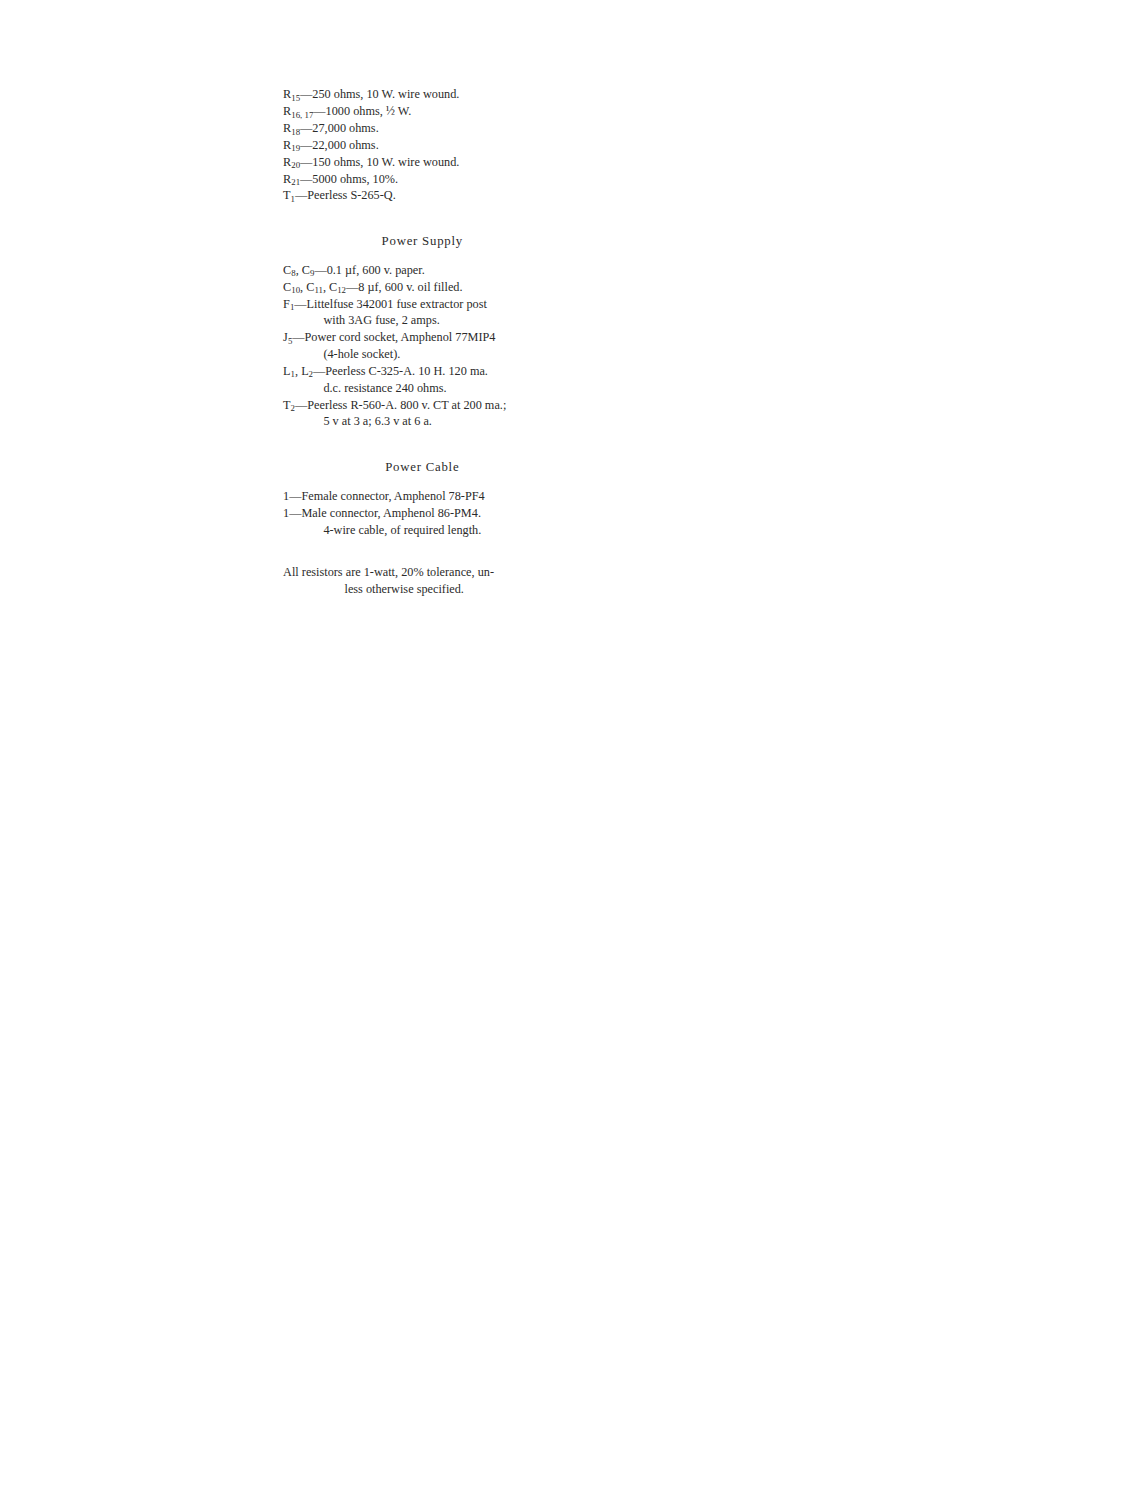R15—250 ohms, 10 W. wire wound.
R16, 17—1000 ohms, ½ W.
R18—27,000 ohms.
R19—22,000 ohms.
R20—150 ohms, 10 W. wire wound.
R21—5000 ohms, 10%.
T1—Peerless S-265-Q.
Power Supply
C8, C9—0.1 µf, 600 v. paper.
C10, C11, C12—8 µf, 600 v. oil filled.
F1—Littelfuse 342001 fuse extractor post
with 3AG fuse, 2 amps.
J5—Power cord socket, Amphenol 77MIP4
(4-hole socket).
L1, L2—Peerless C-325-A. 10 H. 120 ma.
d.c. resistance 240 ohms.
T2—Peerless R-560-A. 800 v. CT at 200 ma.;
5 v at 3 a; 6.3 v at 6 a.
Power Cable
1—Female connector, Amphenol 78-PF4
1—Male connector, Amphenol 86-PM4.
4-wire cable, of required length.
All resistors are 1-watt, 20% tolerance, un-less otherwise specified.